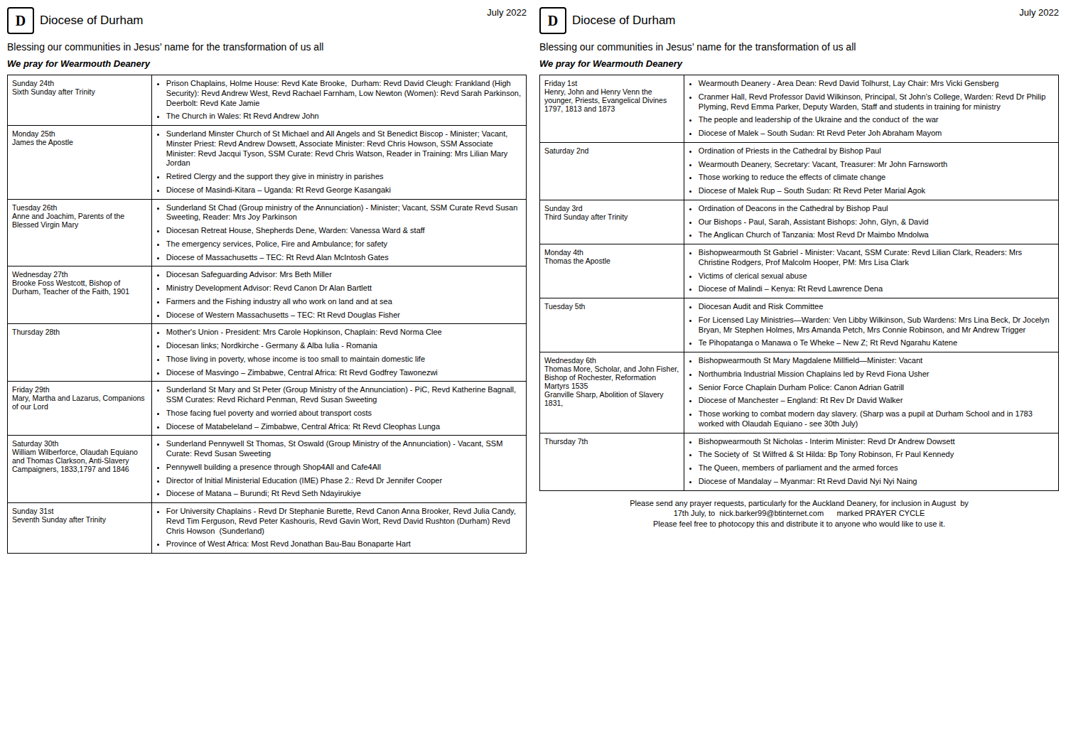D
Diocese of Durham
July 2022
Blessing our communities in Jesus’ name for the transformation of us all
We pray for Wearmouth Deanery
| Sunday 24th Sixth Sunday after Trinity | Prison Chaplains, Holme House: Revd Kate Brooke, Durham: Revd David Cleugh: Frankland (High Security): Revd Andrew West, Revd Rachael Farnham, Low Newton (Women): Revd Sarah Parkinson, Deerbolt: Revd Kate Jamie The Church in Wales: Rt Revd Andrew John |
| Monday 25th James the Apostle | Sunderland Minster Church of St Michael and All Angels and St Benedict Biscop - Minister; Vacant, Minster Priest: Revd Andrew Dowsett, Associate Minister: Revd Chris Howson, SSM Associate Minister: Revd Jacqui Tyson, SSM Curate: Revd Chris Watson, Reader in Training: Mrs Lilian Mary Jordan Retired Clergy and the support they give in ministry in parishes Diocese of Masindi-Kitara – Uganda: Rt Revd George Kasangaki |
| Tuesday 26th Anne and Joachim, Parents of the Blessed Virgin Mary | Sunderland St Chad (Group ministry of the Annunciation) - Minister; Vacant, SSM Curate Revd Susan Sweeting, Reader: Mrs Joy Parkinson Diocesan Retreat House, Shepherds Dene, Warden: Vanessa Ward & staff The emergency services, Police, Fire and Ambulance; for safety Diocese of Massachusetts – TEC: Rt Revd Alan McIntosh Gates |
| Wednesday 27th Brooke Foss Westcott, Bishop of Durham, Teacher of the Faith, 1901 | Diocesan Safeguarding Advisor: Mrs Beth Miller Ministry Development Advisor: Revd Canon Dr Alan Bartlett Farmers and the Fishing industry all who work on land and at sea Diocese of Western Massachusetts – TEC: Rt Revd Douglas Fisher |
| Thursday 28th | Mother's Union - President: Mrs Carole Hopkinson, Chaplain: Revd Norma Clee Diocesan links; Nordkirche - Germany & Alba Iulia - Romania Those living in poverty, whose income is too small to maintain domestic life Diocese of Masvingo – Zimbabwe, Central Africa: Rt Revd Godfrey Tawonezwi |
| Friday 29th Mary, Martha and Lazarus, Companions of our Lord | Sunderland St Mary and St Peter (Group Ministry of the Annunciation) - PiC, Revd Katherine Bagnall, SSM Curates: Revd Richard Penman, Revd Susan Sweeting Those facing fuel poverty and worried about transport costs Diocese of Matabeleland – Zimbabwe, Central Africa: Rt Revd Cleophas Lunga |
| Saturday 30th William Wilberforce, Olaudah Equiano and Thomas Clarkson, Anti-Slavery Campaigners, 1833,1797 and 1846 | Sunderland Pennywell St Thomas, St Oswald (Group Ministry of the Annunciation) - Vacant, SSM Curate: Revd Susan Sweeting Pennywell building a presence through Shop4All and Cafe4All Director of Initial Ministerial Education (IME) Phase 2.: Revd Dr Jennifer Cooper Diocese of Matana – Burundi; Rt Revd Seth Ndayirukiye |
| Sunday 31st Seventh Sunday after Trinity | For University Chaplains - Revd Dr Stephanie Burette, Revd Canon Anna Brooker, Revd Julia Candy, Revd Tim Ferguson, Revd Peter Kashouris, Revd Gavin Wort, Revd David Rushton (Durham) Revd Chris Howson (Sunderland) Province of West Africa: Most Revd Jonathan Bau-Bau Bonaparte Hart |
D
Diocese of Durham
July 2022
Blessing our communities in Jesus’ name for the transformation of us all
We pray for Wearmouth Deanery
| Friday 1st Henry, John and Henry Venn the younger, Priests, Evangelical Divines 1797, 1813 and 1873 | Wearmouth Deanery - Area Dean: Revd David Tolhurst, Lay Chair: Mrs Vicki Gensberg Cranmer Hall, Revd Professor David Wilkinson, Principal, St John’s College, Warden: Revd Dr Philip Plyming, Revd Emma Parker, Deputy Warden, Staff and students in training for ministry The people and leadership of the Ukraine and the conduct of the war Diocese of Malek – South Sudan: Rt Revd Peter Joh Abraham Mayom |
| Saturday 2nd | Ordination of Priests in the Cathedral by Bishop Paul Wearmouth Deanery, Secretary: Vacant, Treasurer: Mr John Farnsworth Those working to reduce the effects of climate change Diocese of Malek Rup – South Sudan: Rt Revd Peter Marial Agok |
| Sunday 3rd Third Sunday after Trinity | Ordination of Deacons in the Cathedral by Bishop Paul Our Bishops - Paul, Sarah, Assistant Bishops: John, Glyn, & David The Anglican Church of Tanzania: Most Revd Dr Maimbo Mndolwa |
| Monday 4th Thomas the Apostle | Bishopwearmouth St Gabriel - Minister: Vacant, SSM Curate: Revd Lilian Clark, Readers: Mrs Christine Rodgers, Prof Malcolm Hooper, PM: Mrs Lisa Clark Victims of clerical sexual abuse Diocese of Malindi – Kenya: Rt Revd Lawrence Dena |
| Tuesday 5th | Diocesan Audit and Risk Committee For Licensed Lay Ministries—Warden: Ven Libby Wilkinson, Sub Wardens: Mrs Lina Beck, Dr Jocelyn Bryan, Mr Stephen Holmes, Mrs Amanda Petch, Mrs Connie Robinson, and Mr Andrew Trigger Te Pihopatanga o Manawa o Te Wheke – New Z; Rt Revd Ngarahu Katene |
| Wednesday 6th Thomas More, Scholar, and John Fisher, Bishop of Rochester, Reformation Martyrs 1535 Granville Sharp, Abolition of Slavery 1831, | Bishopwearmouth St Mary Magdalene Millfield—Minister: Vacant Northumbria Industrial Mission Chaplains led by Revd Fiona Usher Senior Force Chaplain Durham Police: Canon Adrian Gatrill Diocese of Manchester – England: Rt Rev Dr David Walker Those working to combat modern day slavery. (Sharp was a pupil at Durham School and in 1783 worked with Olaudah Equiano - see 30th July) |
| Thursday 7th | Bishopwearmouth St Nicholas - Interim Minister: Revd Dr Andrew Dowsett The Society of St Wilfred & St Hilda: Bp Tony Robinson, Fr Paul Kennedy The Queen, members of parliament and the armed forces Diocese of Mandalay – Myanmar: Rt Revd David Nyi Nyi Naing |
Please send any prayer requests, particularly for the Auckland Deanery, for inclusion in August by 17th July, to nick.barker99@btinternet.com marked PRAYER CYCLE Please feel free to photocopy this and distribute it to anyone who would like to use it.